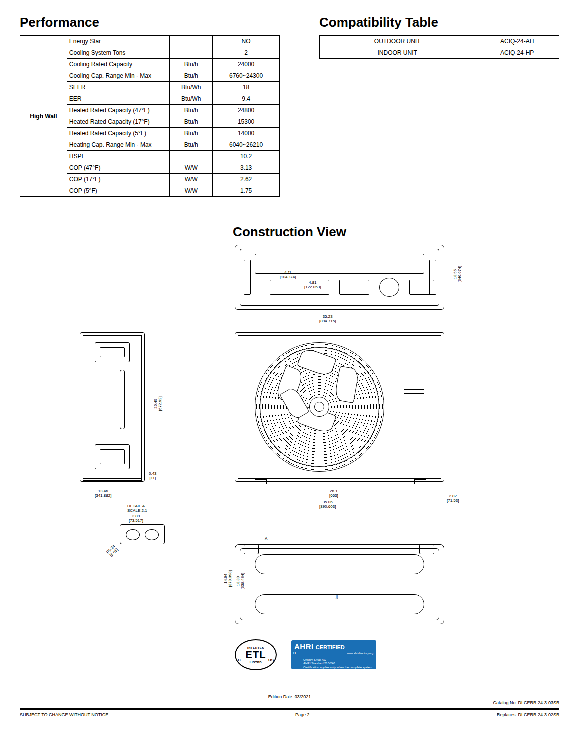Performance
| High Wall | Energy Star | | NO |
| Cooling System Tons | | 2 |
| Cooling Rated Capacity | Btu/h | 24000 |
| Cooling Cap. Range Min - Max | Btu/h | 6760~24300 |
| SEER | Btu/Wh | 18 |
| EER | Btu/Wh | 9.4 |
| Heated Rated Capacity (47°F) | Btu/h | 24800 |
| Heated Rated Capacity (17°F) | Btu/h | 15300 |
| Heated Rated Capacity (5°F) | Btu/h | 14000 |
| Heating Cap. Range Min - Max | Btu/h | 6040~26210 |
| HSPF | | 10.2 |
| COP (47°F) | W/W | 3.13 |
| COP (17°F) | W/W | 2.62 |
| COP (5°F) | W/W | 1.75 |
Compatibility Table
| OUTDOOR UNIT | ACIQ-24-AH |
| INDOOR UNIT | ACIQ-24-HP |
Construction View
4.11
[104.374]
4.81
[122.053]
13.65
[346.674]
35.23
[894.715]
26.1
[663]
35.06
[890.603]
2.82
[71.53]
26.49
[672.92]
0.43
[11]
13.46
[341.882]
DETAIL A
SCALE 2:1
2.89
[73.517]
R0.24
[6.05]
⇩
14.94
[379.398]
13.33
[338.484]
A
INTERTEK ETL LISTED C US
AHRI CERTIFIED
www.ahridirectory.org
D
Unitary Small AC
AHRI Standard 210/240
Certification applies only when the complete system
is listed with AHRI.
Edition Date: 03/2021
Catalog No: DLCERB-24-3-03SB
SUBJECT TO CHANGE WITHOUT NOTICE Page 2 Replaces: DLCERB-24-3-02SB